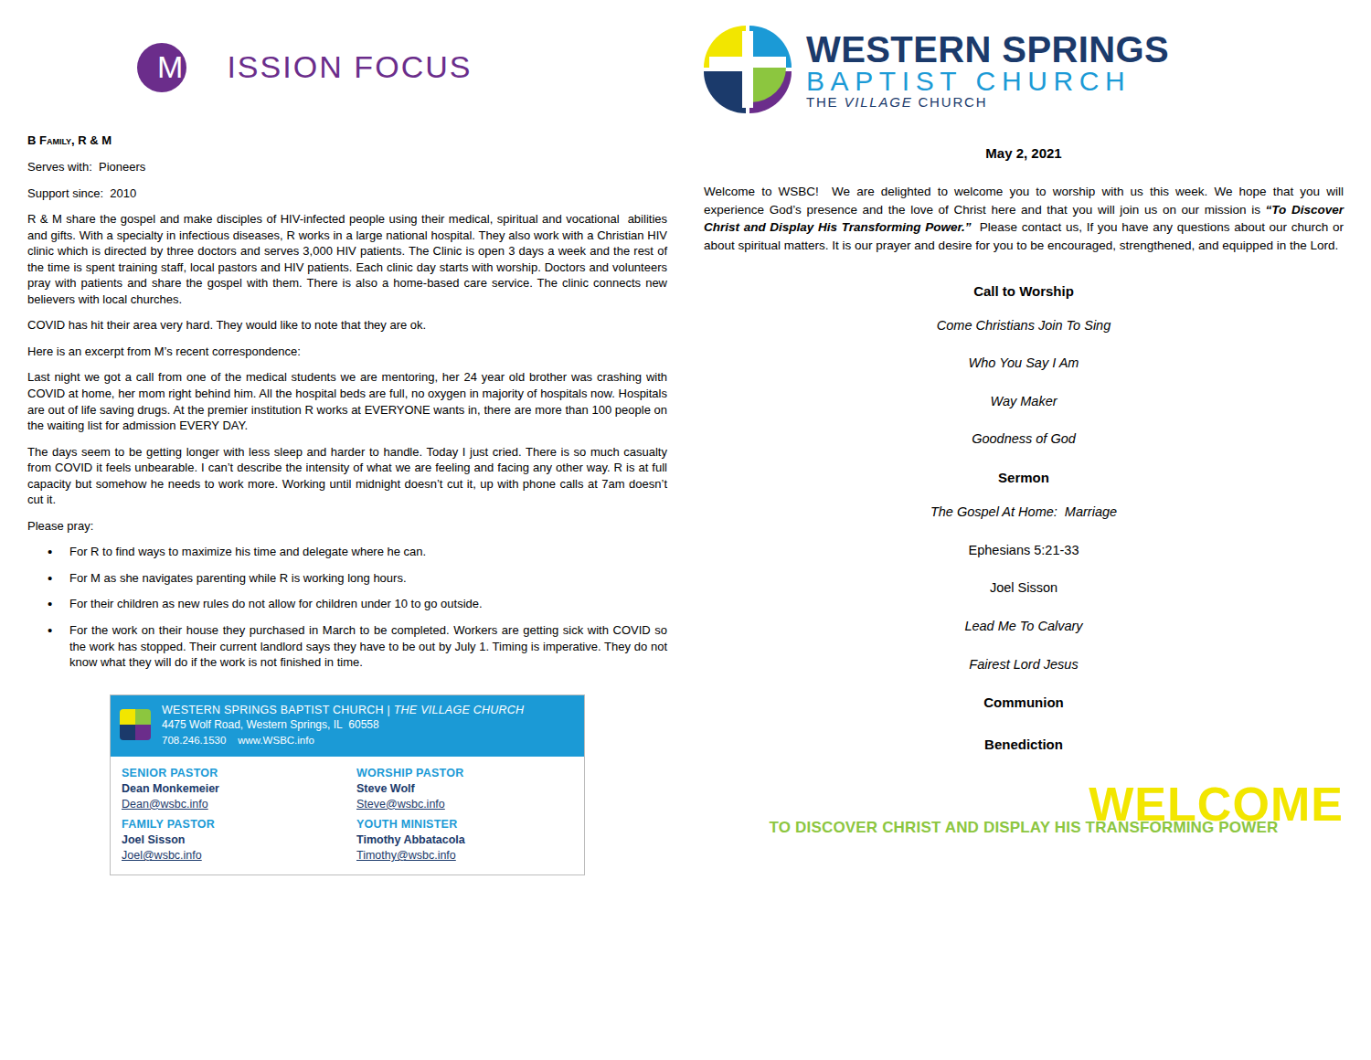Mission Focus
B Family, R & M
Serves with: Pioneers
Support since: 2010
R & M share the gospel and make disciples of HIV-infected people using their medical, spiritual and vocational abilities and gifts. With a specialty in infectious diseases, R works in a large national hospital. They also work with a Christian HIV clinic which is directed by three doctors and serves 3,000 HIV patients. The Clinic is open 3 days a week and the rest of the time is spent training staff, local pastors and HIV patients. Each clinic day starts with worship. Doctors and volunteers pray with patients and share the gospel with them. There is also a home-based care service. The clinic connects new believers with local churches.
COVID has hit their area very hard. They would like to note that they are ok.
Here is an excerpt from M’s recent correspondence:
Last night we got a call from one of the medical students we are mentoring, her 24 year old brother was crashing with COVID at home, her mom right behind him. All the hospital beds are full, no oxygen in majority of hospitals now. Hospitals are out of life saving drugs. At the premier institution R works at EVERYONE wants in, there are more than 100 people on the waiting list for admission EVERY DAY.
The days seem to be getting longer with less sleep and harder to handle. Today I just cried. There is so much casualty from COVID it feels unbearable. I can’t describe the intensity of what we are feeling and facing any other way. R is at full capacity but somehow he needs to work more. Working until midnight doesn’t cut it, up with phone calls at 7am doesn’t cut it.
Please pray:
For R to find ways to maximize his time and delegate where he can.
For M as she navigates parenting while R is working long hours.
For their children as new rules do not allow for children under 10 to go outside.
For the work on their house they purchased in March to be completed. Workers are getting sick with COVID so the work has stopped. Their current landlord says they have to be out by July 1. Timing is imperative. They do not know what they will do if the work is not finished in time.
WESTERN SPRINGS BAPTIST CHURCH | THE VILLAGE CHURCH
4475 Wolf Road, Western Springs, IL 60558
708.246.1530 www.WSBC.info
Senior Pastor
Dean Monkemeier
Dean@wsbc.info
Family Pastor
Joel Sisson
Joel@wsbc.info
Worship Pastor
Steve Wolf
Steve@wsbc.info
Youth Minister
Timothy Abbatacola
Timothy@wsbc.info
WESTERN SPRINGS
BAPTIST CHURCH
THE VILLAGE CHURCH
May 2, 2021
Welcome to WSBC! We are delighted to welcome you to worship with us this week. We hope that you will experience God’s presence and the love of Christ here and that you will join us on our mission is “To Discover Christ and Display His Transforming Power.” Please contact us, If you have any questions about our church or about spiritual matters. It is our prayer and desire for you to be encouraged, strengthened, and equipped in the Lord.
Call to Worship
Come Christians Join To Sing
Who You Say I Am
Way Maker
Goodness of God
Sermon
The Gospel At Home: Marriage
Ephesians 5:21-33
Joel Sisson
Lead Me To Calvary
Fairest Lord Jesus
Communion
Benediction
WELCOME To discover Christ and display His transforming power